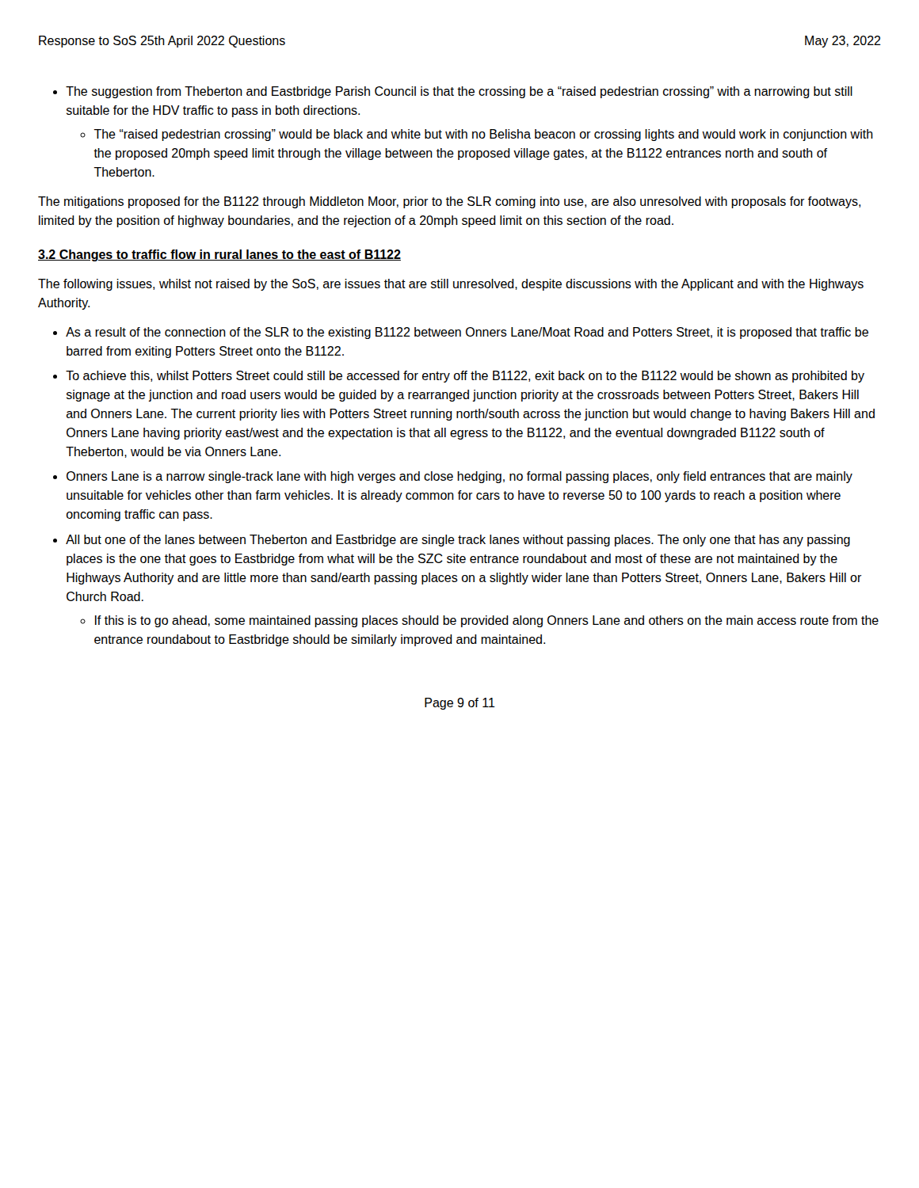Response to SoS 25th April 2022 Questions May 23, 2022
The suggestion from Theberton and Eastbridge Parish Council is that the crossing be a “raised pedestrian crossing” with a narrowing but still suitable for the HDV traffic to pass in both directions.
The “raised pedestrian crossing” would be black and white but with no Belisha beacon or crossing lights and would work in conjunction with the proposed 20mph speed limit through the village between the proposed village gates, at the B1122 entrances north and south of Theberton.
The mitigations proposed for the B1122 through Middleton Moor, prior to the SLR coming into use, are also unresolved with proposals for footways, limited by the position of highway boundaries, and the rejection of a 20mph speed limit on this section of the road.
3.2 Changes to traffic flow in rural lanes to the east of B1122
The following issues, whilst not raised by the SoS, are issues that are still unresolved, despite discussions with the Applicant and with the Highways Authority.
As a result of the connection of the SLR to the existing B1122 between Onners Lane/Moat Road and Potters Street, it is proposed that traffic be barred from exiting Potters Street onto the B1122.
To achieve this, whilst Potters Street could still be accessed for entry off the B1122, exit back on to the B1122 would be shown as prohibited by signage at the junction and road users would be guided by a rearranged junction priority at the crossroads between Potters Street, Bakers Hill and Onners Lane. The current priority lies with Potters Street running north/south across the junction but would change to having Bakers Hill and Onners Lane having priority east/west and the expectation is that all egress to the B1122, and the eventual downgraded B1122 south of Theberton, would be via Onners Lane.
Onners Lane is a narrow single-track lane with high verges and close hedging, no formal passing places, only field entrances that are mainly unsuitable for vehicles other than farm vehicles. It is already common for cars to have to reverse 50 to 100 yards to reach a position where oncoming traffic can pass.
All but one of the lanes between Theberton and Eastbridge are single track lanes without passing places. The only one that has any passing places is the one that goes to Eastbridge from what will be the SZC site entrance roundabout and most of these are not maintained by the Highways Authority and are little more than sand/earth passing places on a slightly wider lane than Potters Street, Onners Lane, Bakers Hill or Church Road.
If this is to go ahead, some maintained passing places should be provided along Onners Lane and others on the main access route from the entrance roundabout to Eastbridge should be similarly improved and maintained.
Page 9 of 11